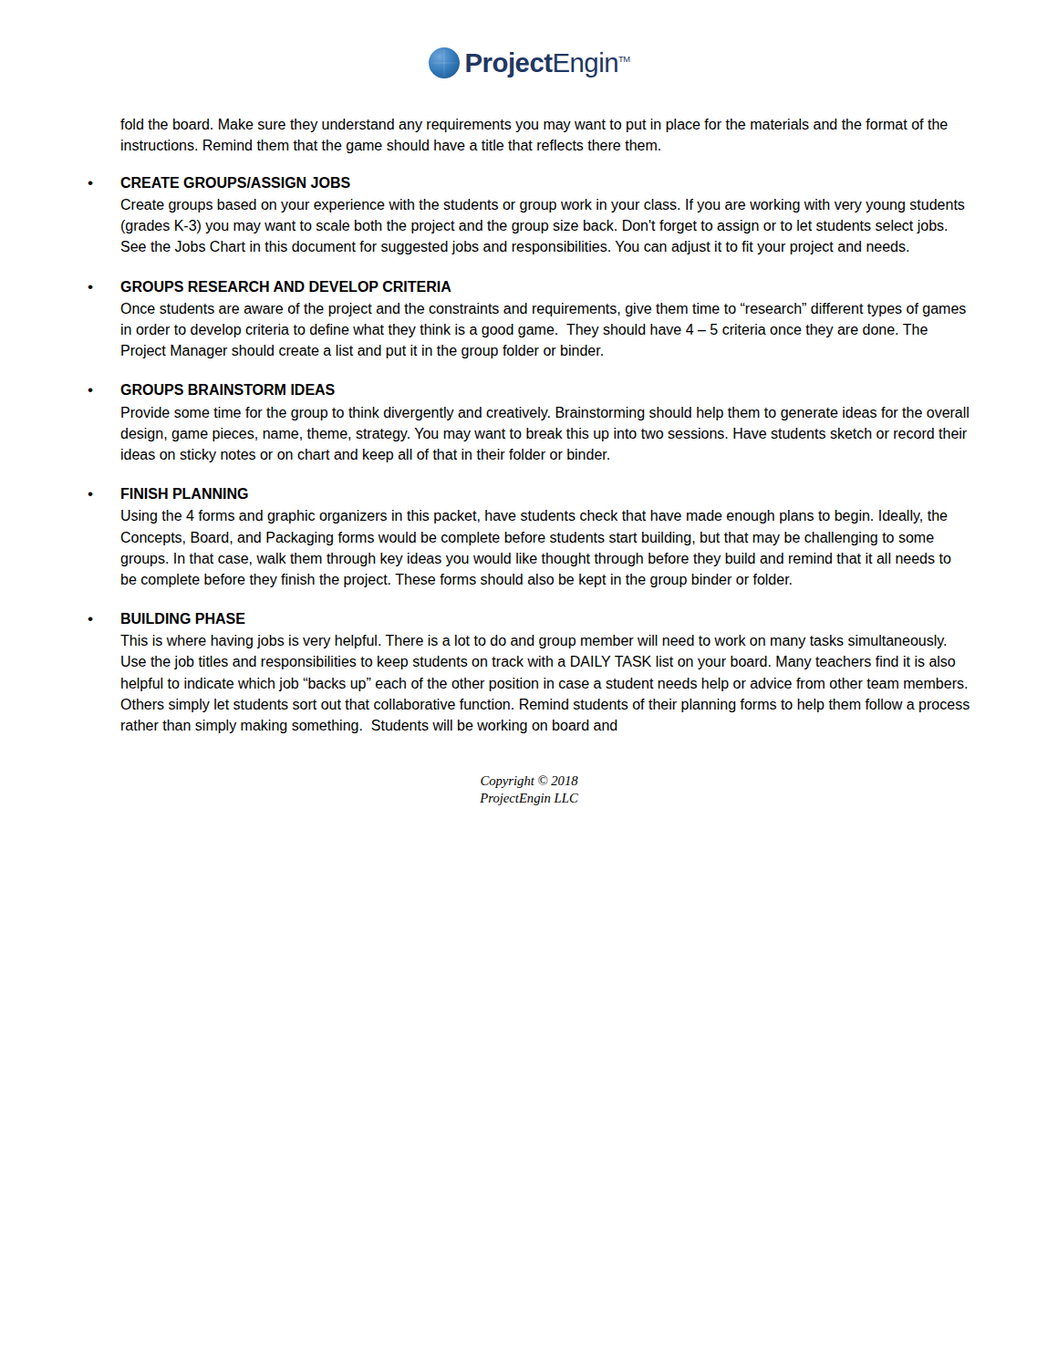ProjectEnginTM
fold the board. Make sure they understand any requirements you may want to put in place for the materials and the format of the instructions. Remind them that the game should have a title that reflects there them.
CREATE GROUPS/ASSIGN JOBS Create groups based on your experience with the students or group work in your class. If you are working with very young students (grades K-3) you may want to scale both the project and the group size back. Don't forget to assign or to let students select jobs. See the Jobs Chart in this document for suggested jobs and responsibilities. You can adjust it to fit your project and needs.
GROUPS RESEARCH AND DEVELOP CRITERIA Once students are aware of the project and the constraints and requirements, give them time to “research” different types of games in order to develop criteria to define what they think is a good game. They should have 4 – 5 criteria once they are done. The Project Manager should create a list and put it in the group folder or binder.
GROUPS BRAINSTORM IDEAS Provide some time for the group to think divergently and creatively. Brainstorming should help them to generate ideas for the overall design, game pieces, name, theme, strategy. You may want to break this up into two sessions. Have students sketch or record their ideas on sticky notes or on chart and keep all of that in their folder or binder.
FINISH PLANNING Using the 4 forms and graphic organizers in this packet, have students check that have made enough plans to begin. Ideally, the Concepts, Board, and Packaging forms would be complete before students start building, but that may be challenging to some groups. In that case, walk them through key ideas you would like thought through before they build and remind that it all needs to be complete before they finish the project. These forms should also be kept in the group binder or folder.
BUILDING PHASE This is where having jobs is very helpful. There is a lot to do and group member will need to work on many tasks simultaneously. Use the job titles and responsibilities to keep students on track with a DAILY TASK list on your board. Many teachers find it is also helpful to indicate which job “backs up” each of the other position in case a student needs help or advice from other team members. Others simply let students sort out that collaborative function. Remind students of their planning forms to help them follow a process rather than simply making something. Students will be working on board and
Copyright © 2018
ProjectEngin LLC